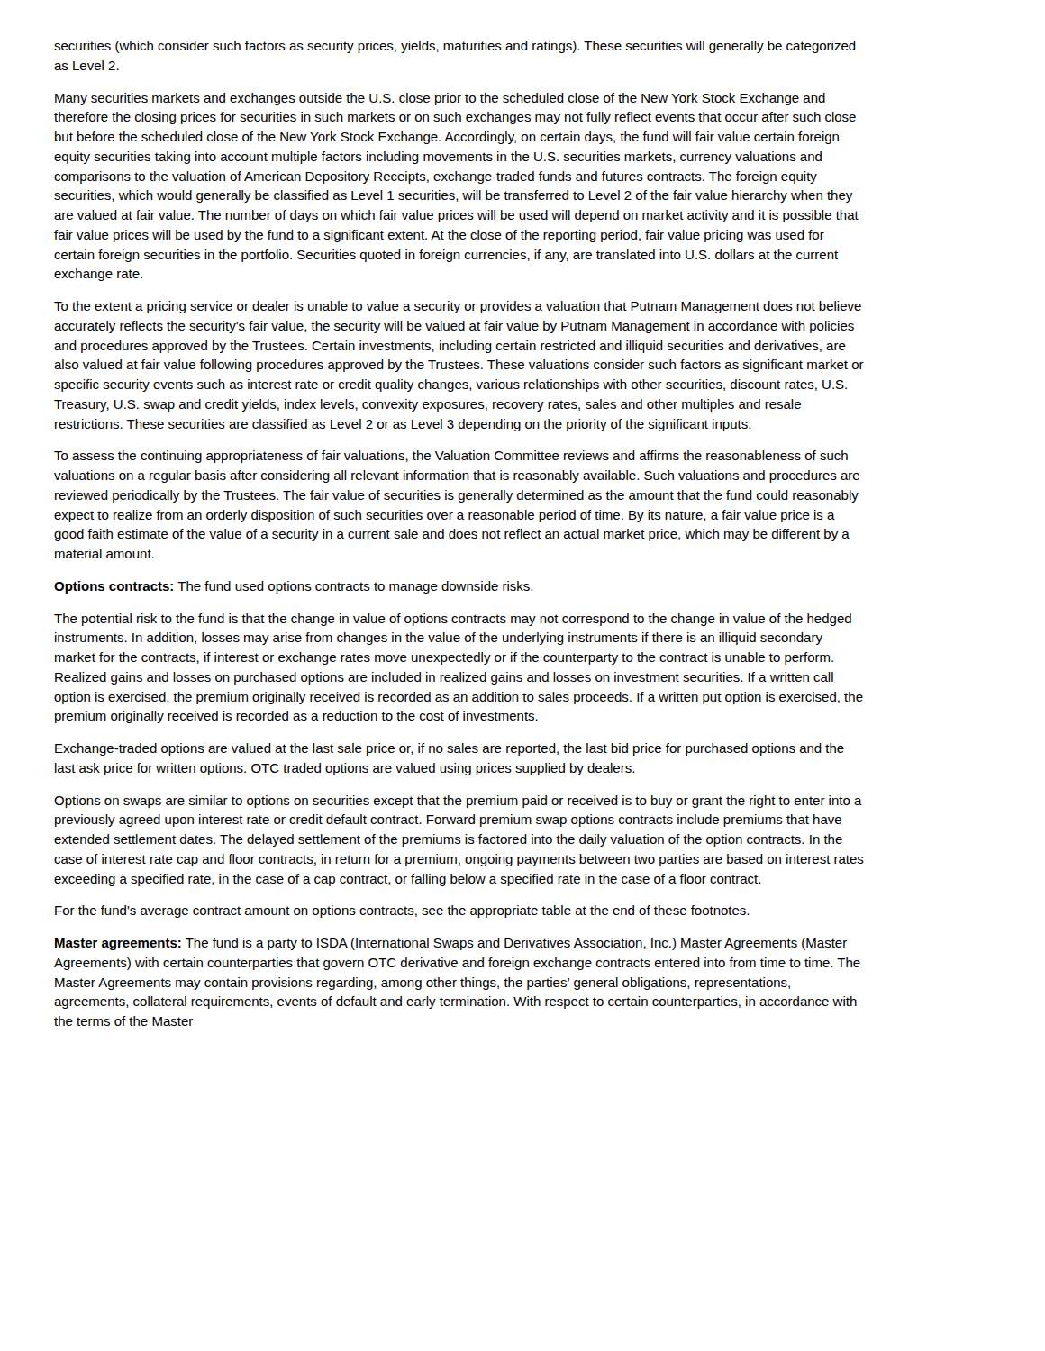securities (which consider such factors as security prices, yields, maturities and ratings). These securities will generally be categorized as Level 2.
Many securities markets and exchanges outside the U.S. close prior to the scheduled close of the New York Stock Exchange and therefore the closing prices for securities in such markets or on such exchanges may not fully reflect events that occur after such close but before the scheduled close of the New York Stock Exchange. Accordingly, on certain days, the fund will fair value certain foreign equity securities taking into account multiple factors including movements in the U.S. securities markets, currency valuations and comparisons to the valuation of American Depository Receipts, exchange-traded funds and futures contracts. The foreign equity securities, which would generally be classified as Level 1 securities, will be transferred to Level 2 of the fair value hierarchy when they are valued at fair value. The number of days on which fair value prices will be used will depend on market activity and it is possible that fair value prices will be used by the fund to a significant extent. At the close of the reporting period, fair value pricing was used for certain foreign securities in the portfolio. Securities quoted in foreign currencies, if any, are translated into U.S. dollars at the current exchange rate.
To the extent a pricing service or dealer is unable to value a security or provides a valuation that Putnam Management does not believe accurately reflects the security's fair value, the security will be valued at fair value by Putnam Management in accordance with policies and procedures approved by the Trustees. Certain investments, including certain restricted and illiquid securities and derivatives, are also valued at fair value following procedures approved by the Trustees. These valuations consider such factors as significant market or specific security events such as interest rate or credit quality changes, various relationships with other securities, discount rates, U.S. Treasury, U.S. swap and credit yields, index levels, convexity exposures, recovery rates, sales and other multiples and resale restrictions. These securities are classified as Level 2 or as Level 3 depending on the priority of the significant inputs.
To assess the continuing appropriateness of fair valuations, the Valuation Committee reviews and affirms the reasonableness of such valuations on a regular basis after considering all relevant information that is reasonably available. Such valuations and procedures are reviewed periodically by the Trustees. The fair value of securities is generally determined as the amount that the fund could reasonably expect to realize from an orderly disposition of such securities over a reasonable period of time. By its nature, a fair value price is a good faith estimate of the value of a security in a current sale and does not reflect an actual market price, which may be different by a material amount.
Options contracts: The fund used options contracts to manage downside risks.
The potential risk to the fund is that the change in value of options contracts may not correspond to the change in value of the hedged instruments. In addition, losses may arise from changes in the value of the underlying instruments if there is an illiquid secondary market for the contracts, if interest or exchange rates move unexpectedly or if the counterparty to the contract is unable to perform. Realized gains and losses on purchased options are included in realized gains and losses on investment securities. If a written call option is exercised, the premium originally received is recorded as an addition to sales proceeds. If a written put option is exercised, the premium originally received is recorded as a reduction to the cost of investments.
Exchange-traded options are valued at the last sale price or, if no sales are reported, the last bid price for purchased options and the last ask price for written options. OTC traded options are valued using prices supplied by dealers.
Options on swaps are similar to options on securities except that the premium paid or received is to buy or grant the right to enter into a previously agreed upon interest rate or credit default contract. Forward premium swap options contracts include premiums that have extended settlement dates. The delayed settlement of the premiums is factored into the daily valuation of the option contracts. In the case of interest rate cap and floor contracts, in return for a premium, ongoing payments between two parties are based on interest rates exceeding a specified rate, in the case of a cap contract, or falling below a specified rate in the case of a floor contract.
For the fund's average contract amount on options contracts, see the appropriate table at the end of these footnotes.
Master agreements: The fund is a party to ISDA (International Swaps and Derivatives Association, Inc.) Master Agreements (Master Agreements) with certain counterparties that govern OTC derivative and foreign exchange contracts entered into from time to time. The Master Agreements may contain provisions regarding, among other things, the parties’ general obligations, representations, agreements, collateral requirements, events of default and early termination. With respect to certain counterparties, in accordance with the terms of the Master